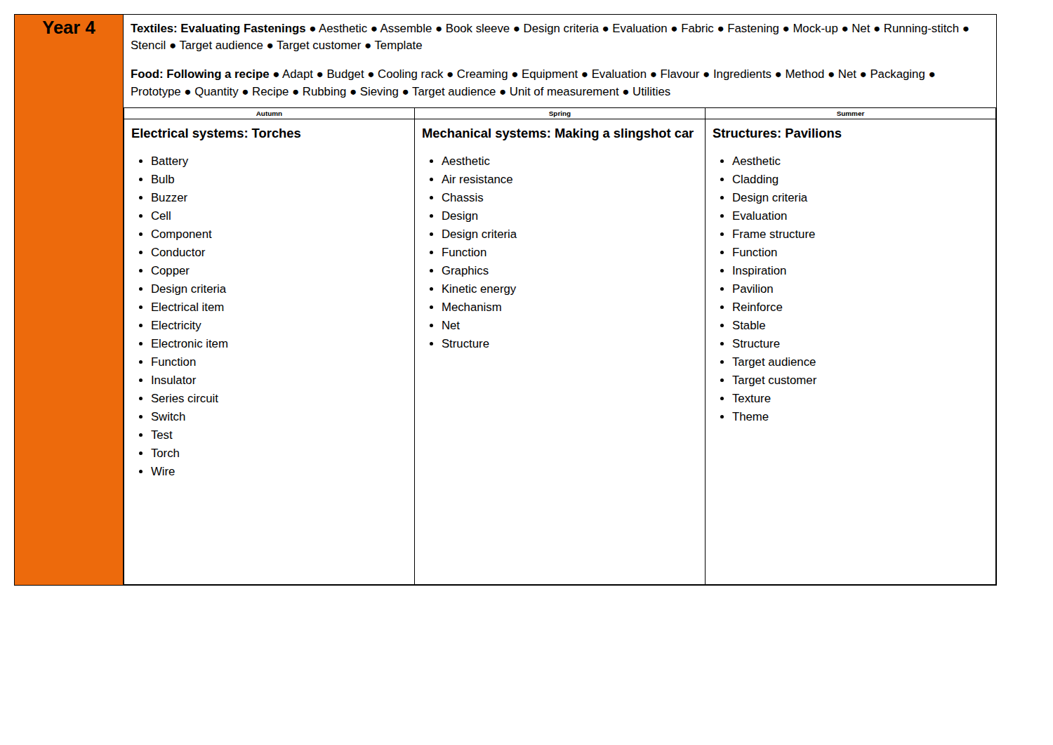| Year 4 | Textiles: Evaluating Fastenings ● Aesthetic ● Assemble ● Book sleeve ● Design criteria ● Evaluation ● Fabric ● Fastening ● Mock-up ● Net ● Running-stitch ● Stencil ● Target audience ● Target customer ● Template Food: Following a recipe ● Adapt ● Budget ● Cooling rack ● Creaming ● Equipment ● Evaluation ● Flavour ● Ingredients ● Method ● Net ● Packaging ● Prototype ● Quantity ● Recipe ● Rubbing ● Sieving ● Target audience ● Unit of measurement ● Utilities / Autumn / Spring / Summer / / --- / --- / --- / / Electrical systems: Torches Battery Bulb Buzzer Cell Component Conductor Copper Design criteria Electrical item Electricity Electronic item Function Insulator Series circuit Switch Test Torch Wire / Mechanical systems: Making a slingshot car Aesthetic Air resistance Chassis Design Design criteria Function Graphics Kinetic energy Mechanism Net Structure / Structures: Pavilions Aesthetic Cladding Design criteria Evaluation Frame structure Function Inspiration Pavilion Reinforce Stable Structure Target audience Target customer Texture Theme / |